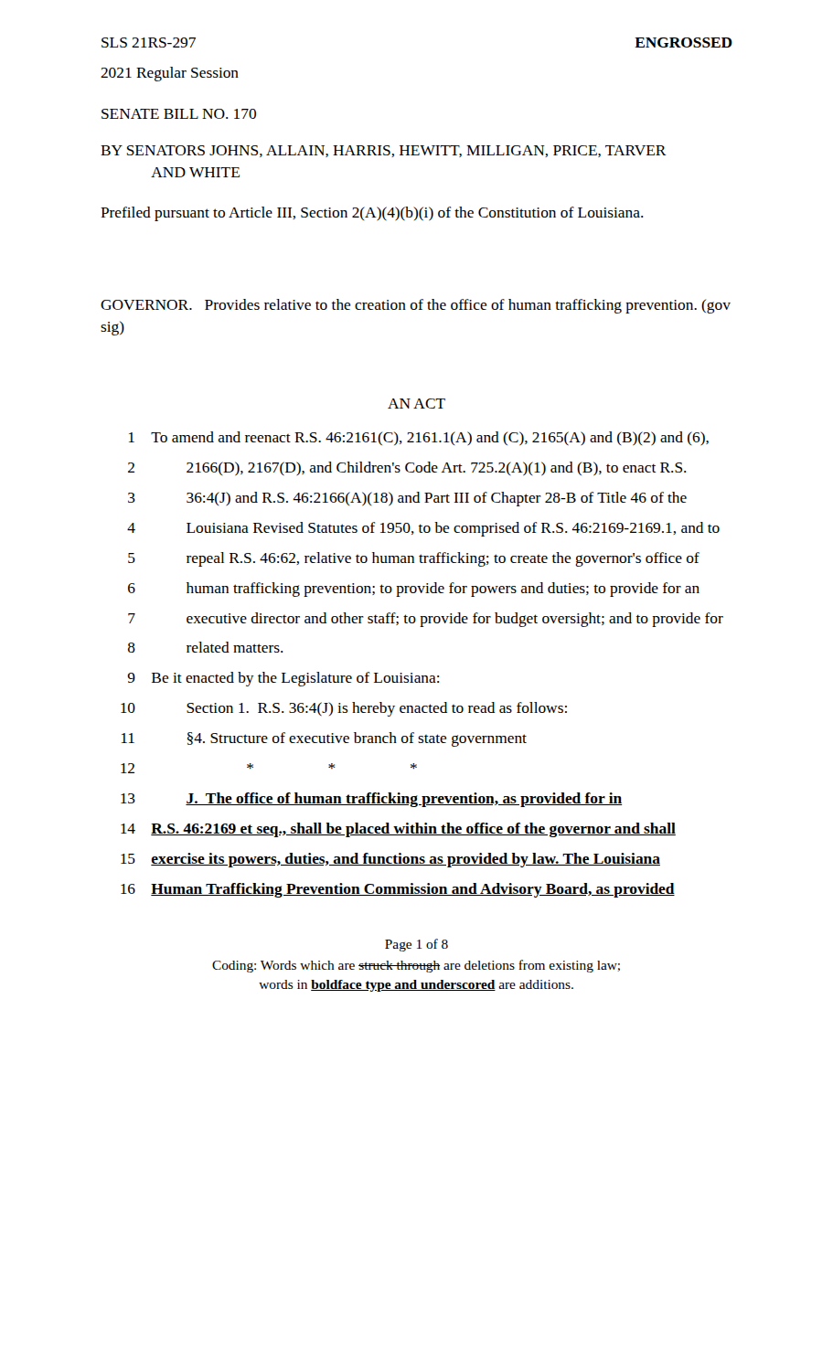SLS 21RS-297
ENGROSSED
2021 Regular Session
SENATE BILL NO. 170
BY SENATORS JOHNS, ALLAIN, HARRIS, HEWITT, MILLIGAN, PRICE, TARVER
AND WHITE
Prefiled pursuant to Article III, Section 2(A)(4)(b)(i) of the Constitution of Louisiana.
GOVERNOR. Provides relative to the creation of the office of human trafficking prevention. (gov sig)
AN ACT
To amend and reenact R.S. 46:2161(C), 2161.1(A) and (C), 2165(A) and (B)(2) and (6),
2166(D), 2167(D), and Children's Code Art. 725.2(A)(1) and (B), to enact R.S.
36:4(J) and R.S. 46:2166(A)(18) and Part III of Chapter 28-B of Title 46 of the
Louisiana Revised Statutes of 1950, to be comprised of R.S. 46:2169-2169.1, and to
repeal R.S. 46:62, relative to human trafficking; to create the governor's office of
human trafficking prevention; to provide for powers and duties; to provide for an
executive director and other staff; to provide for budget oversight; and to provide for
related matters.
Be it enacted by the Legislature of Louisiana:
Section 1. R.S. 36:4(J) is hereby enacted to read as follows:
§4. Structure of executive branch of state government
* * *
J. The office of human trafficking prevention, as provided for in
R.S. 46:2169 et seq., shall be placed within the office of the governor and shall
exercise its powers, duties, and functions as provided by law. The Louisiana
Human Trafficking Prevention Commission and Advisory Board, as provided
Page 1 of 8
Coding: Words which are struck through are deletions from existing law;
words in boldface type and underscored are additions.